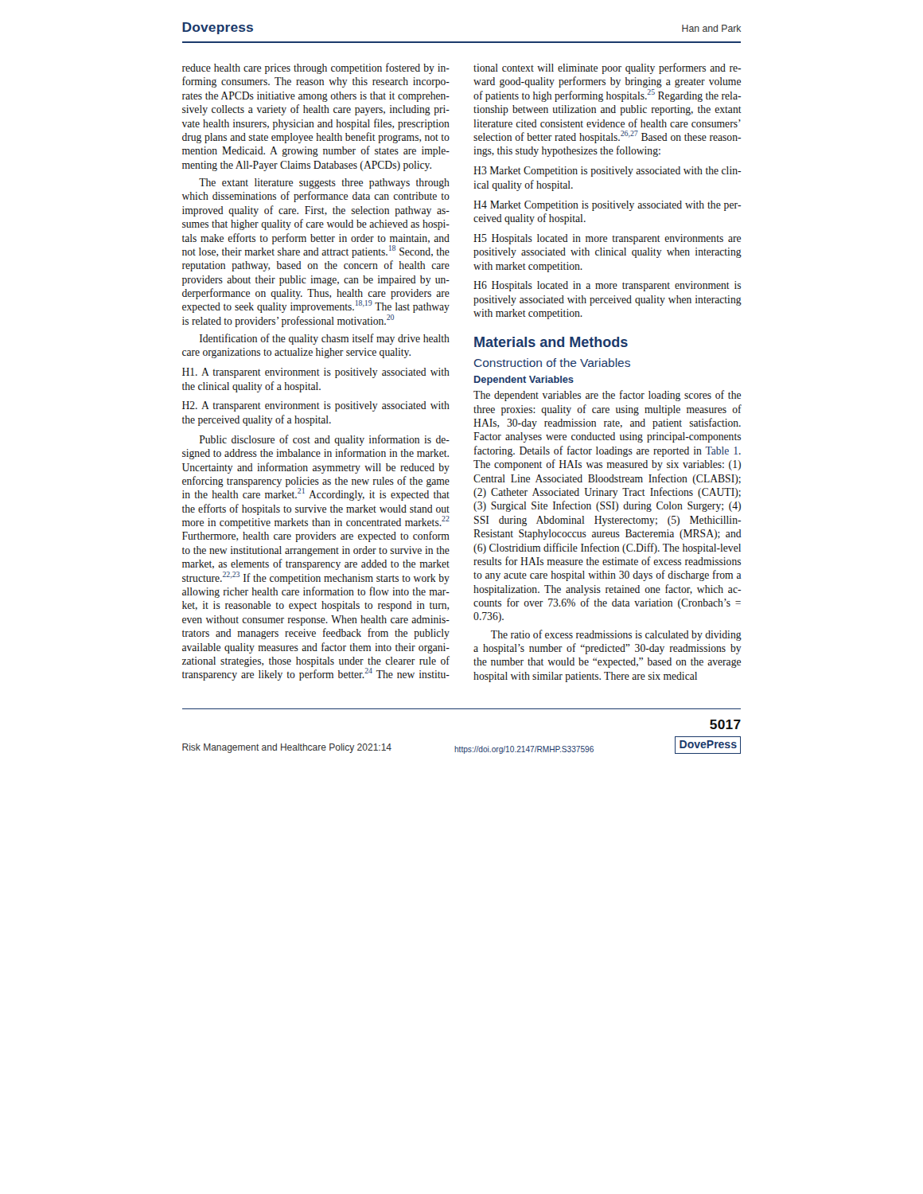Dovepress
Han and Park
reduce health care prices through competition fostered by informing consumers. The reason why this research incorporates the APCDs initiative among others is that it comprehensively collects a variety of health care payers, including private health insurers, physician and hospital files, prescription drug plans and state employee health benefit programs, not to mention Medicaid. A growing number of states are implementing the All-Payer Claims Databases (APCDs) policy.
The extant literature suggests three pathways through which disseminations of performance data can contribute to improved quality of care. First, the selection pathway assumes that higher quality of care would be achieved as hospitals make efforts to perform better in order to maintain, and not lose, their market share and attract patients.18 Second, the reputation pathway, based on the concern of health care providers about their public image, can be impaired by underperformance on quality. Thus, health care providers are expected to seek quality improvements.18,19 The last pathway is related to providers’ professional motivation.20
Identification of the quality chasm itself may drive health care organizations to actualize higher service quality.
H1. A transparent environment is positively associated with the clinical quality of a hospital.
H2. A transparent environment is positively associated with the perceived quality of a hospital.
Public disclosure of cost and quality information is designed to address the imbalance in information in the market. Uncertainty and information asymmetry will be reduced by enforcing transparency policies as the new rules of the game in the health care market.21 Accordingly, it is expected that the efforts of hospitals to survive the market would stand out more in competitive markets than in concentrated markets.22 Furthermore, health care providers are expected to conform to the new institutional arrangement in order to survive in the market, as elements of transparency are added to the market structure.22,23 If the competition mechanism starts to work by allowing richer health care information to flow into the market, it is reasonable to expect hospitals to respond in turn, even without consumer response. When health care administrators and managers receive feedback from the publicly available quality measures and factor them into their organizational strategies, those hospitals under the clearer rule of transparency are likely to perform better.24 The new institutional context will eliminate poor quality performers and reward good-quality performers by bringing a greater volume of patients to high performing hospitals.25 Regarding the relationship between utilization and public reporting, the extant literature cited consistent evidence of health care consumers’ selection of better rated hospitals.26,27 Based on these reasonings, this study hypothesizes the following:
H3 Market Competition is positively associated with the clinical quality of hospital.
H4 Market Competition is positively associated with the perceived quality of hospital.
H5 Hospitals located in more transparent environments are positively associated with clinical quality when interacting with market competition.
H6 Hospitals located in a more transparent environment is positively associated with perceived quality when interacting with market competition.
Materials and Methods
Construction of the Variables
Dependent Variables
The dependent variables are the factor loading scores of the three proxies: quality of care using multiple measures of HAIs, 30-day readmission rate, and patient satisfaction. Factor analyses were conducted using principal-components factoring. Details of factor loadings are reported in Table 1. The component of HAIs was measured by six variables: (1) Central Line Associated Bloodstream Infection (CLABSI); (2) Catheter Associated Urinary Tract Infections (CAUTI); (3) Surgical Site Infection (SSI) during Colon Surgery; (4) SSI during Abdominal Hysterectomy; (5) Methicillin-Resistant Staphylococcus aureus Bacteremia (MRSA); and (6) Clostridium difficile Infection (C.Diff). The hospital-level results for HAIs measure the estimate of excess readmissions to any acute care hospital within 30 days of discharge from a hospitalization. The analysis retained one factor, which accounts for over 73.6% of the data variation (Cronbach’s = 0.736).
The ratio of excess readmissions is calculated by dividing a hospital’s number of “predicted” 30-day readmissions by the number that would be “expected,” based on the average hospital with similar patients. There are six medical
Risk Management and Healthcare Policy 2021:14
https://doi.org/10.2147/RMHP.S337596
5017
DovePress